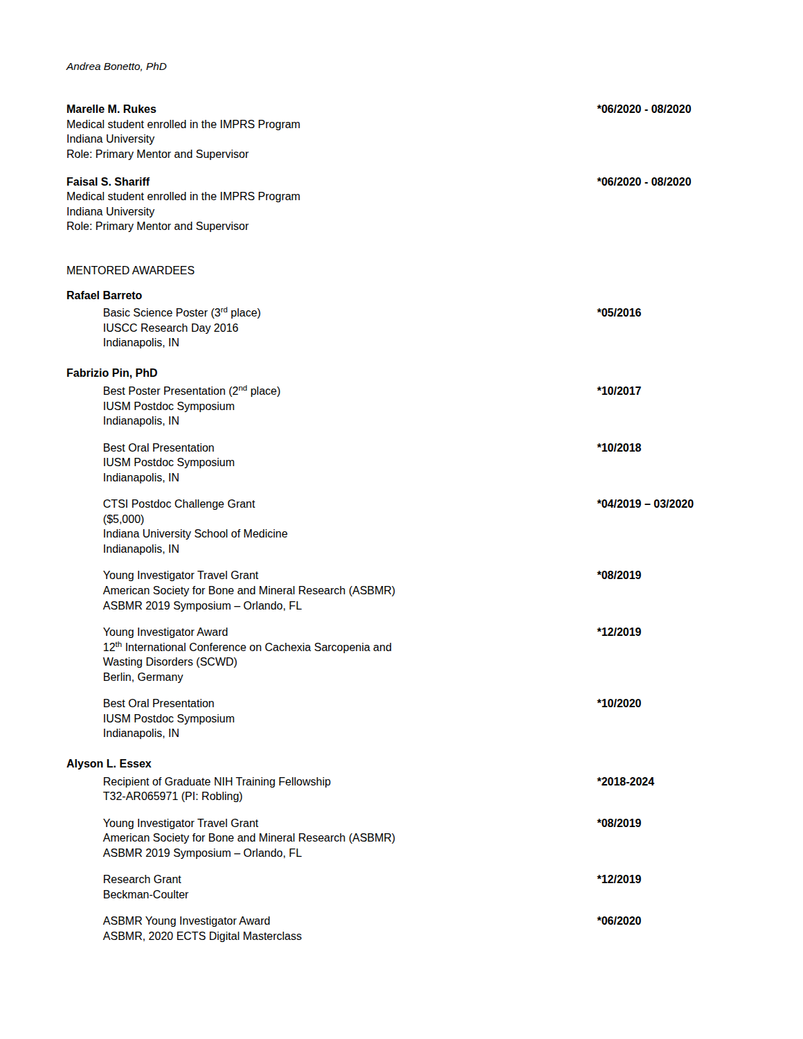Andrea Bonetto, PhD
Marelle M. Rukes
Medical student enrolled in the IMPRS Program
Indiana University
Role: Primary Mentor and Supervisor
*06/2020 - 08/2020
Faisal S. Shariff
Medical student enrolled in the IMPRS Program
Indiana University
Role: Primary Mentor and Supervisor
*06/2020 - 08/2020
MENTORED AWARDEES
Rafael Barreto
Basic Science Poster (3rd place)
IUSCC Research Day 2016
Indianapolis, IN
*05/2016
Fabrizio Pin, PhD
Best Poster Presentation (2nd place)
IUSM Postdoc Symposium
Indianapolis, IN
*10/2017
Best Oral Presentation
IUSM Postdoc Symposium
Indianapolis, IN
*10/2018
CTSI Postdoc Challenge Grant
($5,000)
Indiana University School of Medicine
Indianapolis, IN
*04/2019 – 03/2020
Young Investigator Travel Grant
American Society for Bone and Mineral Research (ASBMR)
ASBMR 2019 Symposium – Orlando, FL
*08/2019
Young Investigator Award
12th International Conference on Cachexia Sarcopenia and
Wasting Disorders (SCWD)
Berlin, Germany
*12/2019
Best Oral Presentation
IUSM Postdoc Symposium
Indianapolis, IN
*10/2020
Alyson L. Essex
Recipient of Graduate NIH Training Fellowship
T32-AR065971 (PI: Robling)
*2018-2024
Young Investigator Travel Grant
American Society for Bone and Mineral Research (ASBMR)
ASBMR 2019 Symposium – Orlando, FL
*08/2019
Research Grant
Beckman-Coulter
*12/2019
ASBMR Young Investigator Award
ASBMR, 2020 ECTS Digital Masterclass
*06/2020